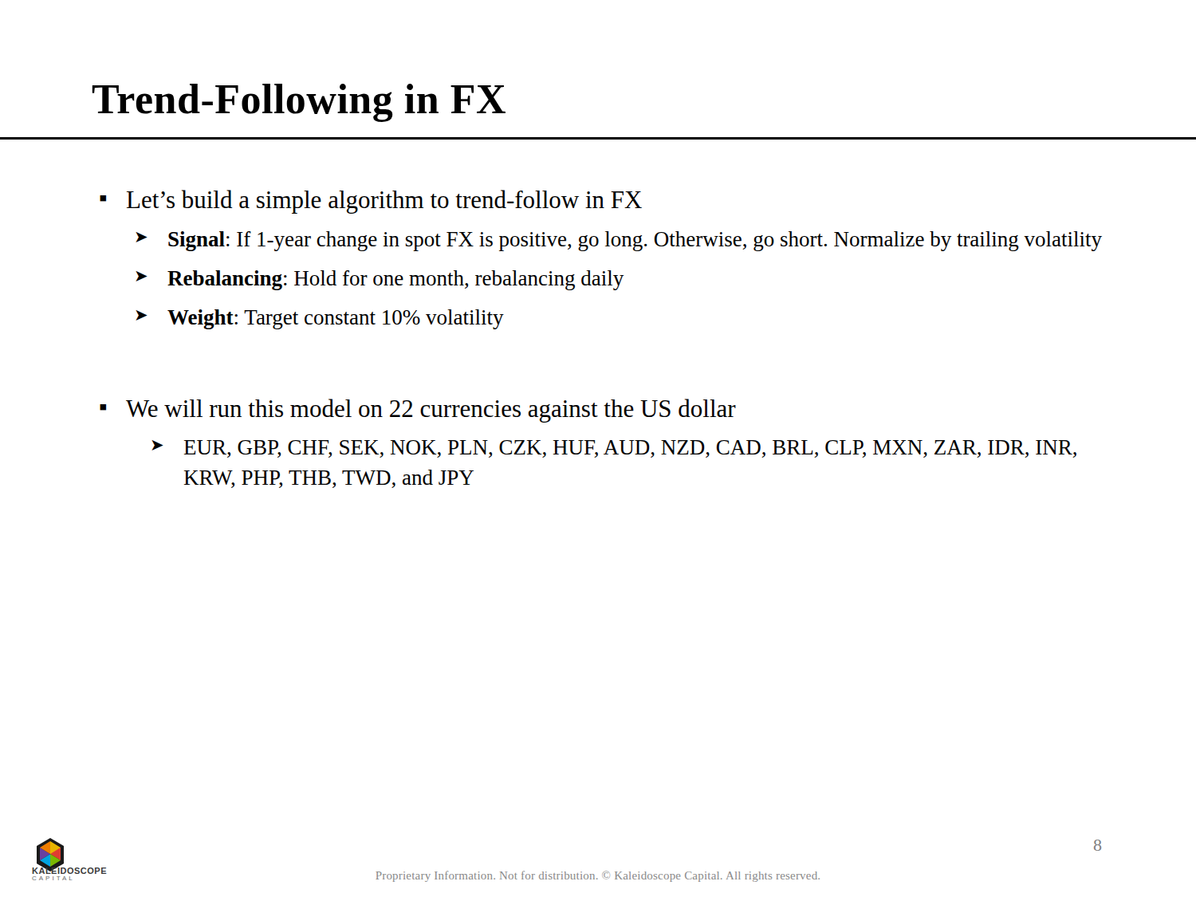Trend-Following in FX
Let’s build a simple algorithm to trend-follow in FX
Signal: If 1-year change in spot FX is positive, go long. Otherwise, go short. Normalize by trailing volatility
Rebalancing: Hold for one month, rebalancing daily
Weight: Target constant 10% volatility
We will run this model on 22 currencies against the US dollar
EUR, GBP, CHF, SEK, NOK, PLN, CZK, HUF, AUD, NZD, CAD, BRL, CLP, MXN, ZAR, IDR, INR, KRW, PHP, THB, TWD, and JPY
KALEIDOSCOPE CAPITAL
8
Proprietary Information. Not for distribution. © Kaleidoscope Capital. All rights reserved.